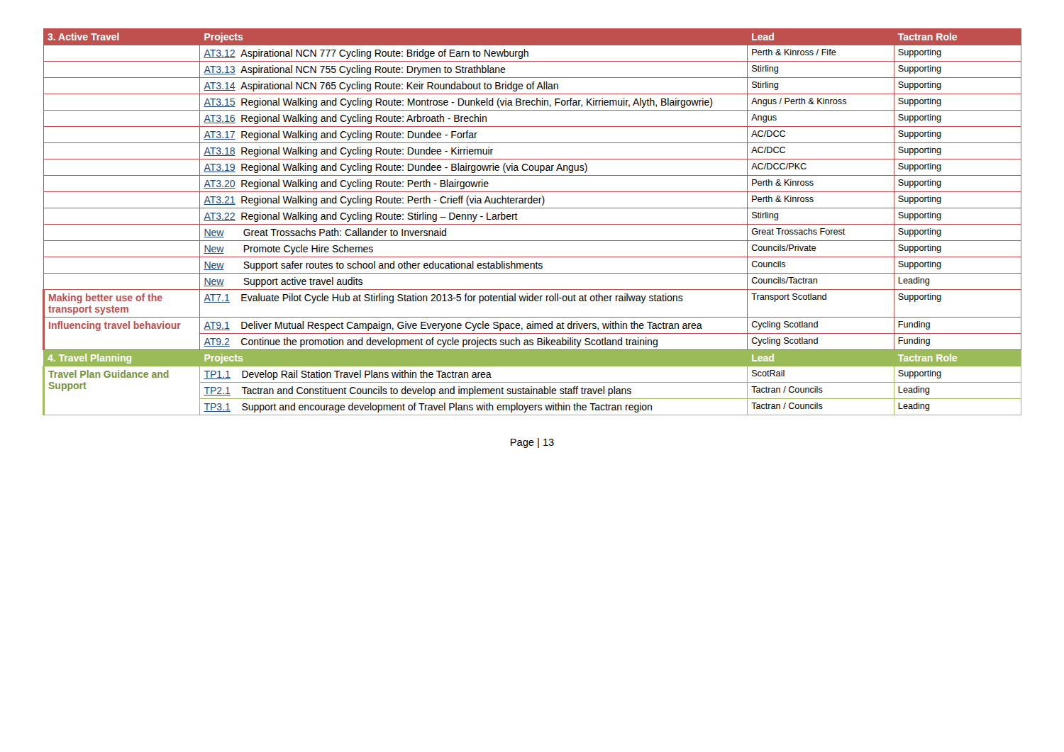| 3. Active Travel | Projects | Lead | Tactran Role |
| | AT3.12 Aspirational NCN 777 Cycling Route: Bridge of Earn to Newburgh | Perth & Kinross / Fife | Supporting |
| | AT3.13 Aspirational NCN 755 Cycling Route: Drymen to Strathblane | Stirling | Supporting |
| | AT3.14 Aspirational NCN 765 Cycling Route: Keir Roundabout to Bridge of Allan | Stirling | Supporting |
| | AT3.15 Regional Walking and Cycling Route: Montrose - Dunkeld (via Brechin, Forfar, Kirriemuir, Alyth, Blairgowrie) | Angus / Perth & Kinross | Supporting |
| | AT3.16 Regional Walking and Cycling Route: Arbroath - Brechin | Angus | Supporting |
| | AT3.17 Regional Walking and Cycling Route: Dundee - Forfar | AC/DCC | Supporting |
| | AT3.18 Regional Walking and Cycling Route: Dundee - Kirriemuir | AC/DCC | Supporting |
| | AT3.19 Regional Walking and Cycling Route: Dundee - Blairgowrie (via Coupar Angus) | AC/DCC/PKC | Supporting |
| | AT3.20 Regional Walking and Cycling Route: Perth - Blairgowrie | Perth & Kinross | Supporting |
| | AT3.21 Regional Walking and Cycling Route: Perth - Crieff (via Auchterarder) | Perth & Kinross | Supporting |
| | AT3.22 Regional Walking and Cycling Route: Stirling – Denny - Larbert | Stirling | Supporting |
| | New Great Trossachs Path: Callander to Inversnaid | Great Trossachs Forest | Supporting |
| | New Promote Cycle Hire Schemes | Councils/Private | Supporting |
| | New Support safer routes to school and other educational establishments | Councils | Supporting |
| | New Support active travel audits | Councils/Tactran | Leading |
| Making better use of the transport system | AT7.1 Evaluate Pilot Cycle Hub at Stirling Station 2013-5 for potential wider roll-out at other railway stations | Transport Scotland | Supporting |
| Influencing travel behaviour | AT9.1 Deliver Mutual Respect Campaign, Give Everyone Cycle Space, aimed at drivers, within the Tactran area | Cycling Scotland | Funding |
| AT9.2 Continue the promotion and development of cycle projects such as Bikeability Scotland training | Cycling Scotland | Funding |
| 4. Travel Planning | Projects | Lead | Tactran Role |
| Travel Plan Guidance and Support | TP1.1 Develop Rail Station Travel Plans within the Tactran area | ScotRail | Supporting |
| TP2.1 Tactran and Constituent Councils to develop and implement sustainable staff travel plans | Tactran / Councils | Leading |
| TP3.1 Support and encourage development of Travel Plans with employers within the Tactran region | Tactran / Councils | Leading |
Page | 13